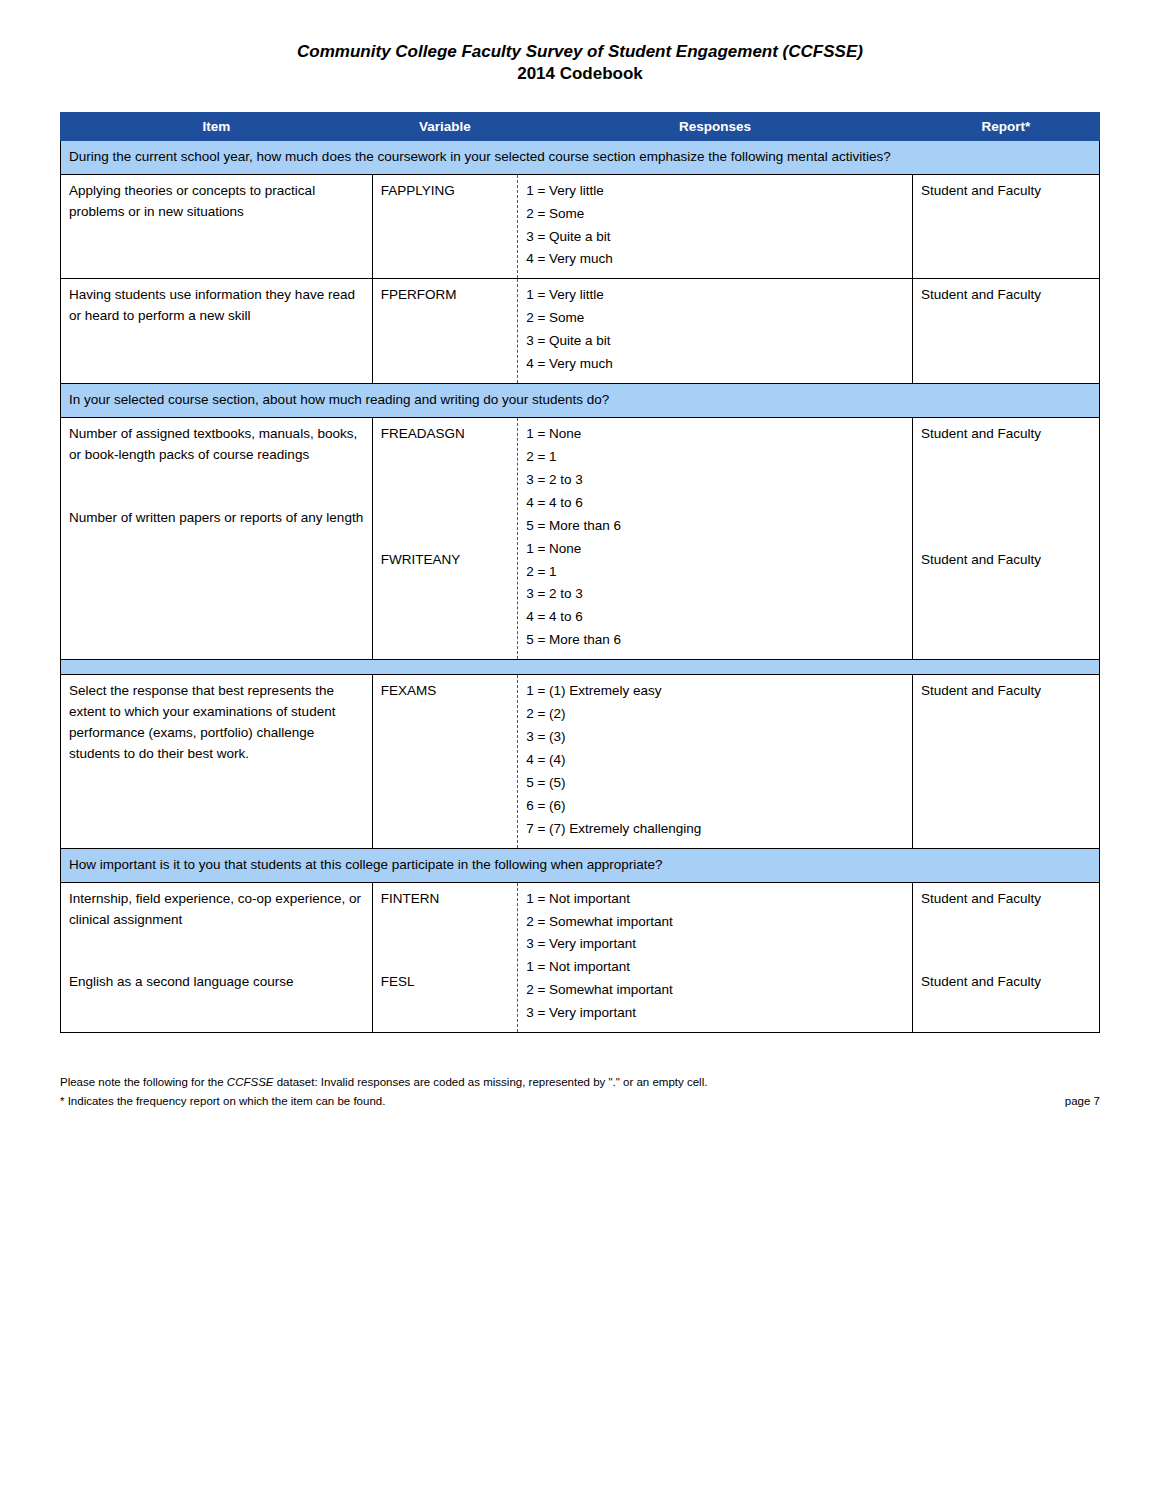Community College Faculty Survey of Student Engagement (CCFSSE)
2014 Codebook
| Item | Variable | Responses | Report* |
| --- | --- | --- | --- |
| During the current school year, how much does the coursework in your selected course section emphasize the following mental activities? |
| Applying theories or concepts to practical problems or in new situations | FAPPLYING | 1 = Very little 2 = Some 3 = Quite a bit 4 = Very much | Student and Faculty |
| Having students use information they have read or heard to perform a new skill | FPERFORM | 1 = Very little 2 = Some 3 = Quite a bit 4 = Very much | Student and Faculty |
| In your selected course section, about how much reading and writing do your students do? |
| Number of assigned textbooks, manuals, books, or book-length packs of course readings Number of written papers or reports of any length | FREADASGN FWRITEANY | 1 = None 2 = 1 3 = 2 to 3 4 = 4 to 6 5 = More than 6 1 = None 2 = 1 3 = 2 to 3 4 = 4 to 6 5 = More than 6 | Student and Faculty Student and Faculty |
| Select the response that best represents the extent to which your examinations of student performance (exams, portfolio) challenge students to do their best work. | FEXAMS | 1 = (1) Extremely easy 2 = (2) 3 = (3) 4 = (4) 5 = (5) 6 = (6) 7 = (7) Extremely challenging | Student and Faculty |
| How important is it to you that students at this college participate in the following when appropriate? |
| Internship, field experience, co-op experience, or clinical assignment English as a second language course | FINTERN FESL | 1 = Not important 2 = Somewhat important 3 = Very important 1 = Not important 2 = Somewhat important 3 = Very important | Student and Faculty Student and Faculty |
Please note the following for the CCFSSE dataset: Invalid responses are coded as missing, represented by "." or an empty cell.
* Indicates the frequency report on which the item can be found. page 7